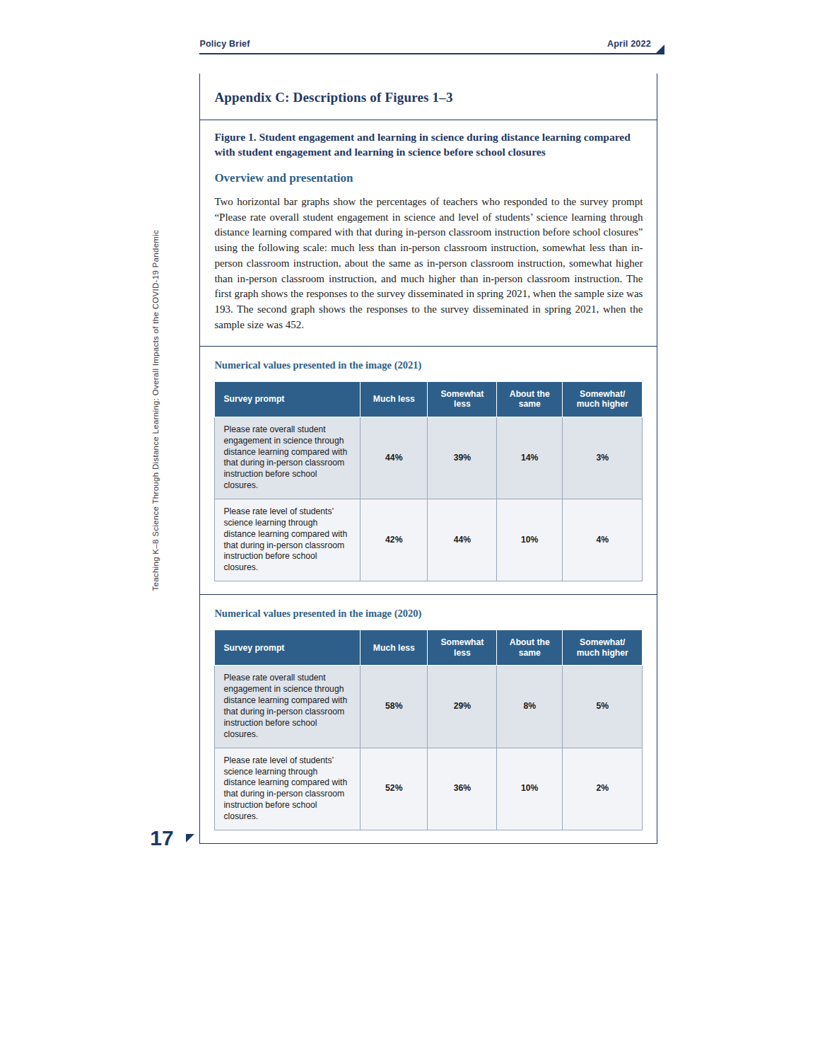Policy Brief
April 2022
Teaching K–8 Science Through Distance Learning: Overall Impacts of the COVID-19 Pandemic
Appendix C: Descriptions of Figures 1–3
Figure 1. Student engagement and learning in science during distance learning compared with student engagement and learning in science before school closures
Overview and presentation
Two horizontal bar graphs show the percentages of teachers who responded to the survey prompt “Please rate overall student engagement in science and level of students’ science learning through distance learning compared with that during in-person classroom instruction before school closures” using the following scale: much less than in-person classroom instruction, somewhat less than in-person classroom instruction, about the same as in-person classroom instruction, somewhat higher than in-person classroom instruction, and much higher than in-person classroom instruction. The first graph shows the responses to the survey disseminated in spring 2021, when the sample size was 193. The second graph shows the responses to the survey disseminated in spring 2021, when the sample size was 452.
Numerical values presented in the image (2021)
| Survey prompt | Much less | Somewhat less | About the same | Somewhat/ much higher |
| --- | --- | --- | --- | --- |
| Please rate overall student engagement in science through distance learning compared with that during in-person classroom instruction before school closures. | 44% | 39% | 14% | 3% |
| Please rate level of students’ science learning through distance learning compared with that during in-person classroom instruction before school closures. | 42% | 44% | 10% | 4% |
Numerical values presented in the image (2020)
| Survey prompt | Much less | Somewhat less | About the same | Somewhat/ much higher |
| --- | --- | --- | --- | --- |
| Please rate overall student engagement in science through distance learning compared with that during in-person classroom instruction before school closures. | 58% | 29% | 8% | 5% |
| Please rate level of students’ science learning through distance learning compared with that during in-person classroom instruction before school closures. | 52% | 36% | 10% | 2% |
17